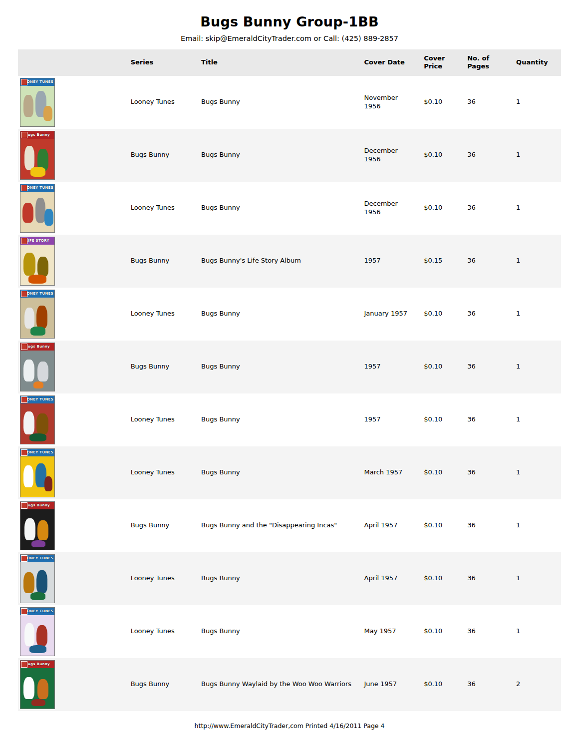Bugs Bunny Group-1BB
Email: skip@EmeraldCityTrader.com or Call: (425) 889-2857
| | Series | Title | Cover Date | Cover Price | No. of Pages | Quantity |
| --- | --- | --- | --- | --- | --- | --- |
| LOONEY TUNES | Looney Tunes | Bugs Bunny | November 1956 | $0.10 | 36 | 1 |
| Bugs Bunny | Bugs Bunny | Bugs Bunny | December 1956 | $0.10 | 36 | 1 |
| LOONEY TUNES | Looney Tunes | Bugs Bunny | December 1956 | $0.10 | 36 | 1 |
| LIFE STORY | Bugs Bunny | Bugs Bunny's Life Story Album | 1957 | $0.15 | 36 | 1 |
| LOONEY TUNES | Looney Tunes | Bugs Bunny | January 1957 | $0.10 | 36 | 1 |
| Bugs Bunny | Bugs Bunny | Bugs Bunny | 1957 | $0.10 | 36 | 1 |
| LOONEY TUNES | Looney Tunes | Bugs Bunny | 1957 | $0.10 | 36 | 1 |
| LOONEY TUNES | Looney Tunes | Bugs Bunny | March 1957 | $0.10 | 36 | 1 |
| Bugs Bunny | Bugs Bunny | Bugs Bunny and the "Disappearing Incas" | April 1957 | $0.10 | 36 | 1 |
| LOONEY TUNES | Looney Tunes | Bugs Bunny | April 1957 | $0.10 | 36 | 1 |
| LOONEY TUNES | Looney Tunes | Bugs Bunny | May 1957 | $0.10 | 36 | 1 |
| Bugs Bunny | Bugs Bunny | Bugs Bunny Waylaid by the Woo Woo Warriors | June 1957 | $0.10 | 36 | 2 |
http://www.EmeraldCityTrader,com Printed 4/16/2011 Page 4